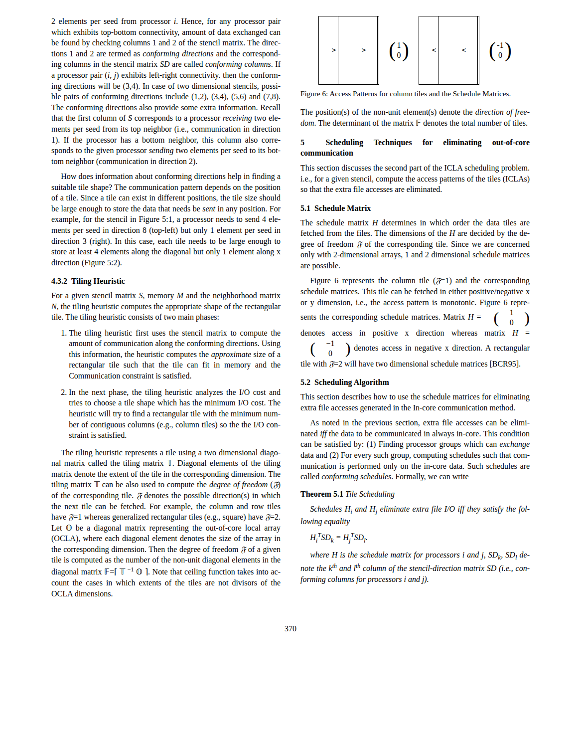2 elements per seed from processor i. Hence, for any processor pair which exhibits top-bottom connectivity, amount of data exchanged can be found by checking columns 1 and 2 of the stencil matrix. The directions 1 and 2 are termed as conforming directions and the corresponding columns in the stencil matrix SD are called conforming columns. If a processor pair (i, j) exhibits left-right connectivity. then the conforming directions will be (3,4). In case of two dimensional stencils, possible pairs of conforming directions include (1,2), (3,4), (5,6) and (7,8). The conforming directions also provide some extra information. Recall that the first column of S corresponds to a processor receiving two elements per seed from its top neighbor (i.e., communication in direction 1). If the processor has a bottom neighbor, this column also corresponds to the given processor sending two elements per seed to its bottom neighbor (communication in direction 2).
How does information about conforming directions help in finding a suitable tile shape? The communication pattern depends on the position of a tile. Since a tile can exist in different positions, the tile size should be large enough to store the data that needs be sent in any position. For example, for the stencil in Figure 5:1, a processor needs to send 4 elements per seed in direction 8 (top-left) but only 1 element per seed in direction 3 (right). In this case, each tile needs to be large enough to store at least 4 elements along the diagonal but only 1 element along x direction (Figure 5:2).
4.3.2 Tiling Heuristic
For a given stencil matrix S, memory M and the neighborhood matrix N, the tiling heuristic computes the appropriate shape of the rectangular tile. The tiling heuristic consists of two main phases:
The tiling heuristic first uses the stencil matrix to compute the amount of communication along the conforming directions. Using this information, the heuristic computes the approximate size of a rectangular tile such that the tile can fit in memory and the Communication constraint is satisfied.
In the next phase, the tiling heuristic analyzes the I/O cost and tries to choose a tile shape which has the minimum I/O cost. The heuristic will try to find a rectangular tile with the minimum number of contiguous columns (e.g., column tiles) so the the I/O constraint is satisfied.
The tiling heuristic represents a tile using a two dimensional diagonal matrix called the tiling matrix 𝕋. Diagonal elements of the tiling matrix denote the extent of the tile in the corresponding dimension. The tiling matrix 𝕋 can be also used to compute the degree of freedom (𝔉) of the corresponding tile. 𝔉 denotes the possible direction(s) in which the next tile can be fetched. For example, the column and row tiles have 𝔉=1 whereas generalized rectangular tiles (e.g., square) have 𝔉=2. Let 𝕆 be a diagonal matrix representing the out-of-core local array (OCLA), where each diagonal element denotes the size of the array in the corresponding dimension. Then the degree of freedom 𝔉 of a given tile is computed as the number of the non-unit diagonal elements in the diagonal matrix 𝔽=⌈ 𝕋 −1 𝕆 ⌉. Note that ceiling function takes into account the cases in which extents of the tiles are not divisors of the OCLA dimensions.
> >
( 10 )
< <
( -10 )
Figure 6: Access Patterns for column tiles and the Schedule Matrices.
The position(s) of the non-unit element(s) denote the direction of freedom. The determinant of the matrix 𝔽 denotes the total number of tiles.
5 Scheduling Techniques for eliminating out-of-core communication
This section discusses the second part of the ICLA scheduling problem. i.e., for a given stencil, compute the access patterns of the tiles (ICLAs) so that the extra file accesses are eliminated.
5.1 Schedule Matrix
The schedule matrix H determines in which order the data tiles are fetched from the files. The dimensions of the H are decided by the degree of freedom 𝔉 of the corresponding tile. Since we are concerned only with 2-dimensional arrays, 1 and 2 dimensional schedule matrices are possible.
Figure 6 represents the column tile (𝔉=1) and the corresponding schedule matrices. This tile can be fetched in either positive/negative x or y dimension, i.e., the access pattern is monotonic. Figure 6 represents the corresponding schedule matrices. Matrix H = ( 10 ) denotes access in positive x direction whereas matrix H = ( −10 ) denotes access in negative x direction. A rectangular tile with 𝔉=2 will have two dimensional schedule matrices [BCR95].
5.2 Scheduling Algorithm
This section describes how to use the schedule matrices for eliminating extra file accesses generated in the In-core communication method.
As noted in the previous section, extra file accesses can be eliminated iff the data to be communicated in always in-core. This condition can be satisfied by: (1) Finding processor groups which can exchange data and (2) For every such group, computing schedules such that communication is performed only on the in-core data. Such schedules are called conforming schedules. Formally, we can write
Theorem 5.1 Tile Scheduling
Schedules Hi and Hj eliminate extra file I/O iff they satisfy the following equality
HiTSDk = HjTSDl.
where H is the schedule matrix for processors i and j, SDk, SDl denote the kth and lth column of the stencil-direction matrix SD (i.e., conforming columns for processors i and j).
370